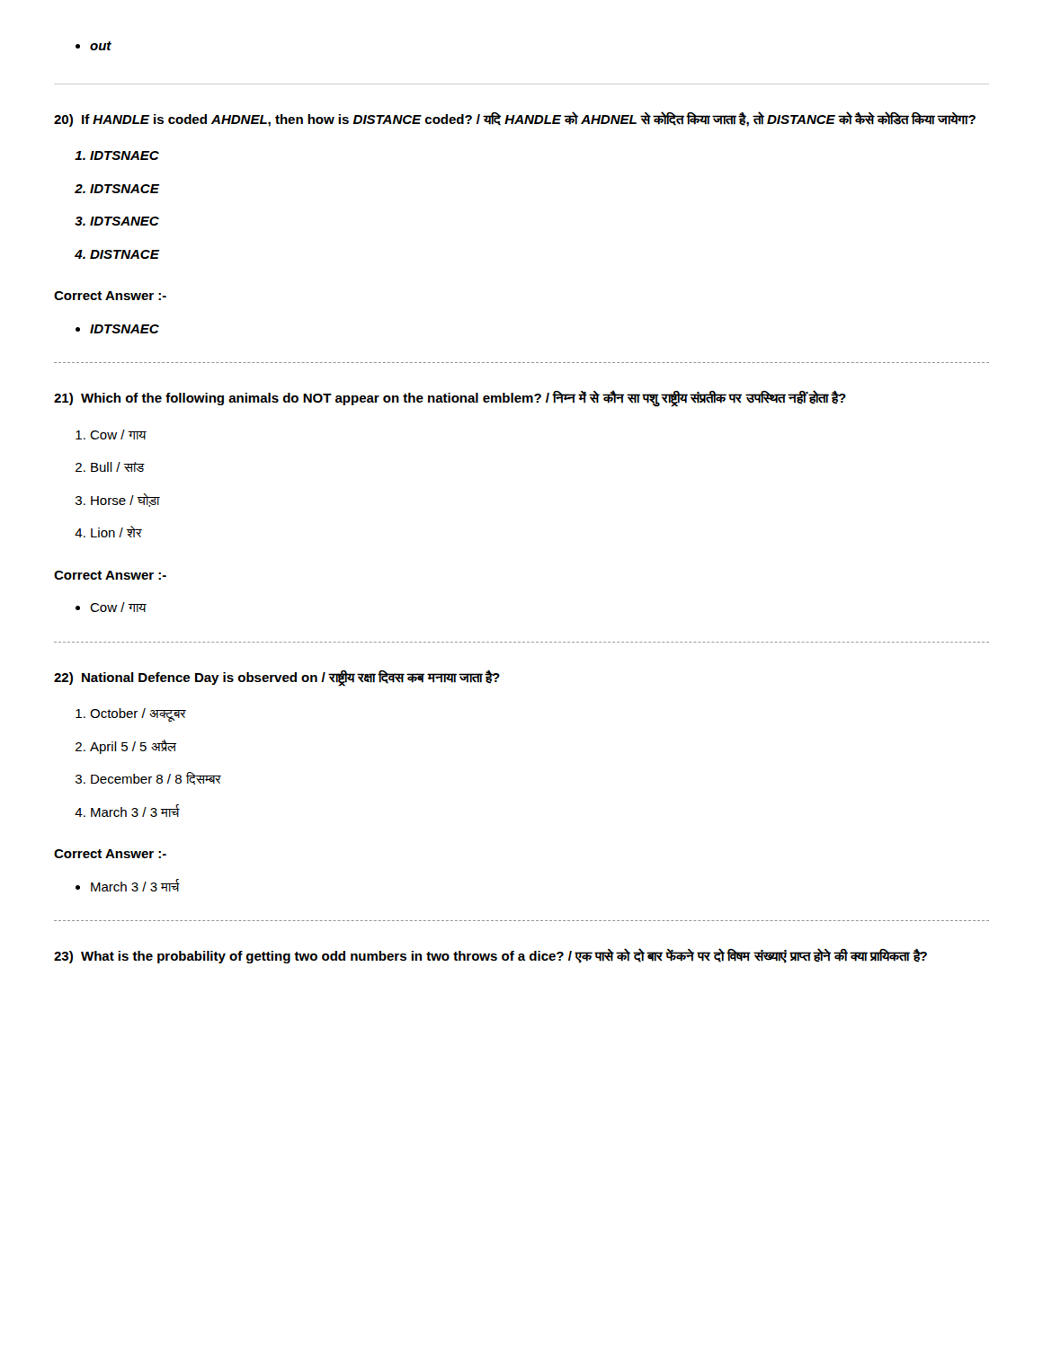out
20) If HANDLE is coded AHDNEL, then how is DISTANCE coded? / यदि HANDLE को AHDNEL से कोदित किया जाता है, तो DISTANCE को कैसे कोडित किया जायेगा?
IDTSNAEC
IDTSNACE
IDTSANEC
DISTNACE
Correct Answer :-
IDTSNAEC
21) Which of the following animals do NOT appear on the national emblem? / निम्न में से कौन सा पशु राष्ट्रीय संप्रतीक पर उपस्थित नहीं होता है?
Cow / गाय
Bull / सांड
Horse / घोड़ा
Lion / शेर
Correct Answer :-
Cow / गाय
22) National Defence Day is observed on / राष्ट्रीय रक्षा दिवस कब मनाया जाता है?
October / अक्टूबर
April 5 / 5 अप्रैल
December 8 / 8 दिसम्बर
March 3 / 3 मार्च
Correct Answer :-
March 3 / 3 मार्च
23) What is the probability of getting two odd numbers in two throws of a dice? / एक पासे को दो बार फेंकने पर दो विषम संख्याएं प्राप्त होने की क्या प्रायिकता है?